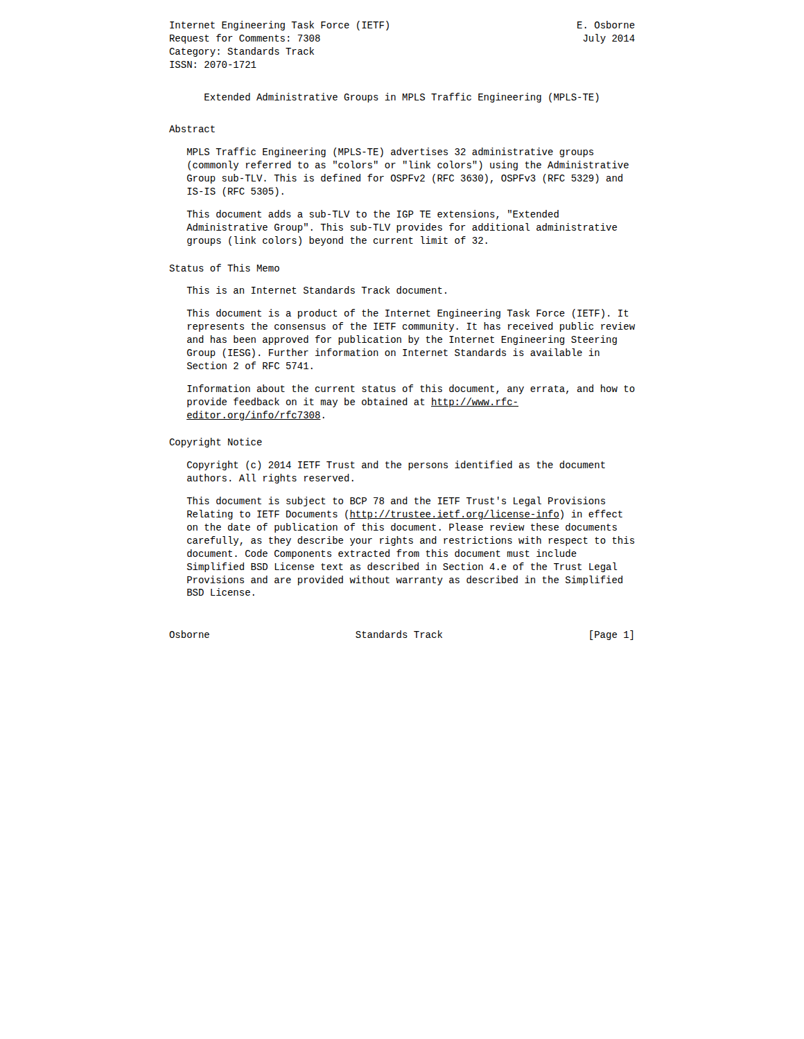Internet Engineering Task Force (IETF) E. Osborne
Request for Comments: 7308 July 2014
Category: Standards Track
ISSN: 2070-1721
Extended Administrative Groups in MPLS Traffic Engineering (MPLS-TE)
Abstract
MPLS Traffic Engineering (MPLS-TE) advertises 32 administrative groups (commonly referred to as "colors" or "link colors") using the Administrative Group sub-TLV. This is defined for OSPFv2 (RFC 3630), OSPFv3 (RFC 5329) and IS-IS (RFC 5305).
This document adds a sub-TLV to the IGP TE extensions, "Extended Administrative Group". This sub-TLV provides for additional administrative groups (link colors) beyond the current limit of 32.
Status of This Memo
This is an Internet Standards Track document.
This document is a product of the Internet Engineering Task Force (IETF). It represents the consensus of the IETF community. It has received public review and has been approved for publication by the Internet Engineering Steering Group (IESG). Further information on Internet Standards is available in Section 2 of RFC 5741.
Information about the current status of this document, any errata, and how to provide feedback on it may be obtained at http://www.rfc-editor.org/info/rfc7308.
Copyright Notice
Copyright (c) 2014 IETF Trust and the persons identified as the document authors. All rights reserved.
This document is subject to BCP 78 and the IETF Trust's Legal Provisions Relating to IETF Documents (http://trustee.ietf.org/license-info) in effect on the date of publication of this document. Please review these documents carefully, as they describe your rights and restrictions with respect to this document. Code Components extracted from this document must include Simplified BSD License text as described in Section 4.e of the Trust Legal Provisions and are provided without warranty as described in the Simplified BSD License.
Osborne Standards Track [Page 1]